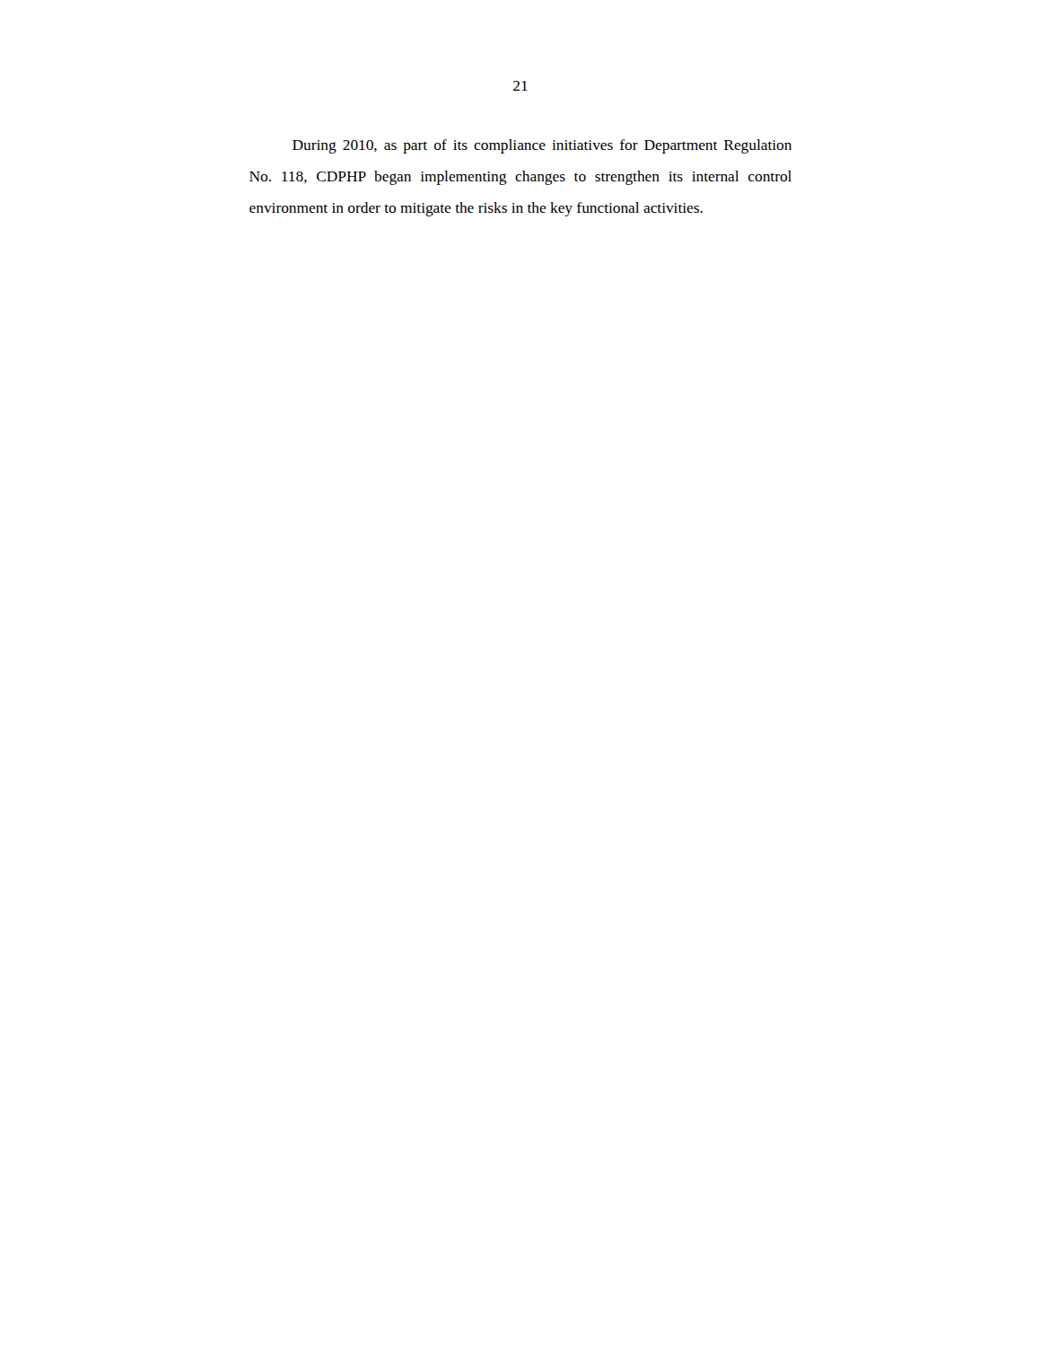21
During 2010, as part of its compliance initiatives for Department Regulation No. 118, CDPHP began implementing changes to strengthen its internal control environment in order to mitigate the risks in the key functional activities.